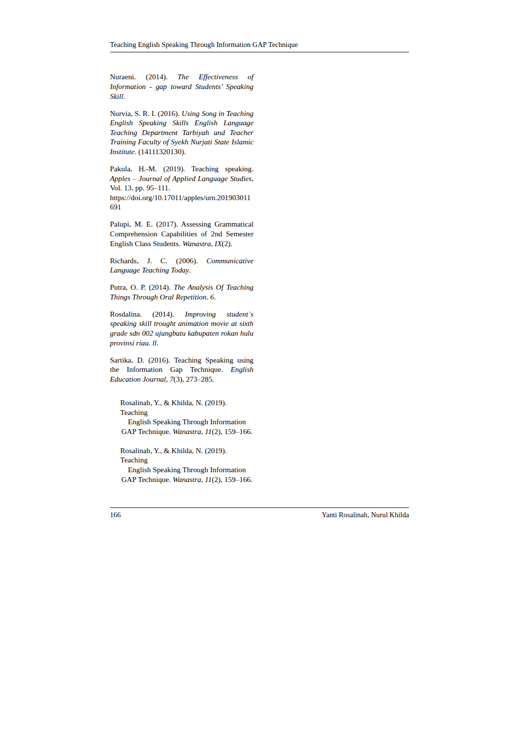Teaching English Speaking Through Information GAP Technique
Nuraeni. (2014). The Effectiveness of Information - gap toward Students’ Speaking Skill.
Nurvia, S. R. I. (2016). Using Song in Teaching English Speaking Skills English Language Teaching Department Tarbiyah and Teacher Training Faculty of Syekh Nurjati State Islamic Institute. (14111320130).
Pakula, H.-M. (2019). Teaching speaking. Apples – Journal of Applied Language Studies, Vol. 13, pp. 95–111.
https://doi.org/10.17011/apples/urn.201903011691
Palupi, M. E. (2017). Assessing Grammatical Comprehension Capabilities of 2nd Semester English Class Students. Wanastra, IX(2).
Richards, J. C. (2006). Communicative Language Teaching Today.
Putra, O. P. (2014). The Analysis Of Teaching Things Through Oral Repetition. 6.
Rosdalina. (2014). Improving student`s speaking skill trought animation movie at sixth grade sdn 002 ujungbatu kabupaten rokan hulu provinsi riau. ll.
Sartika, D. (2016). Teaching Speaking using the Information Gap Technique. English Education Journal, 7(3), 273–285.
Rosalinah, Y., & Khilda, N. (2019). Teaching English Speaking Through Information GAP Technique. Wanastra, 11(2), 159–166.
Rosalinah, Y., & Khilda, N. (2019). Teaching English Speaking Through Information GAP Technique. Wanastra, 11(2), 159–166.
166 Yanti Rosalinah, Nurul Khilda